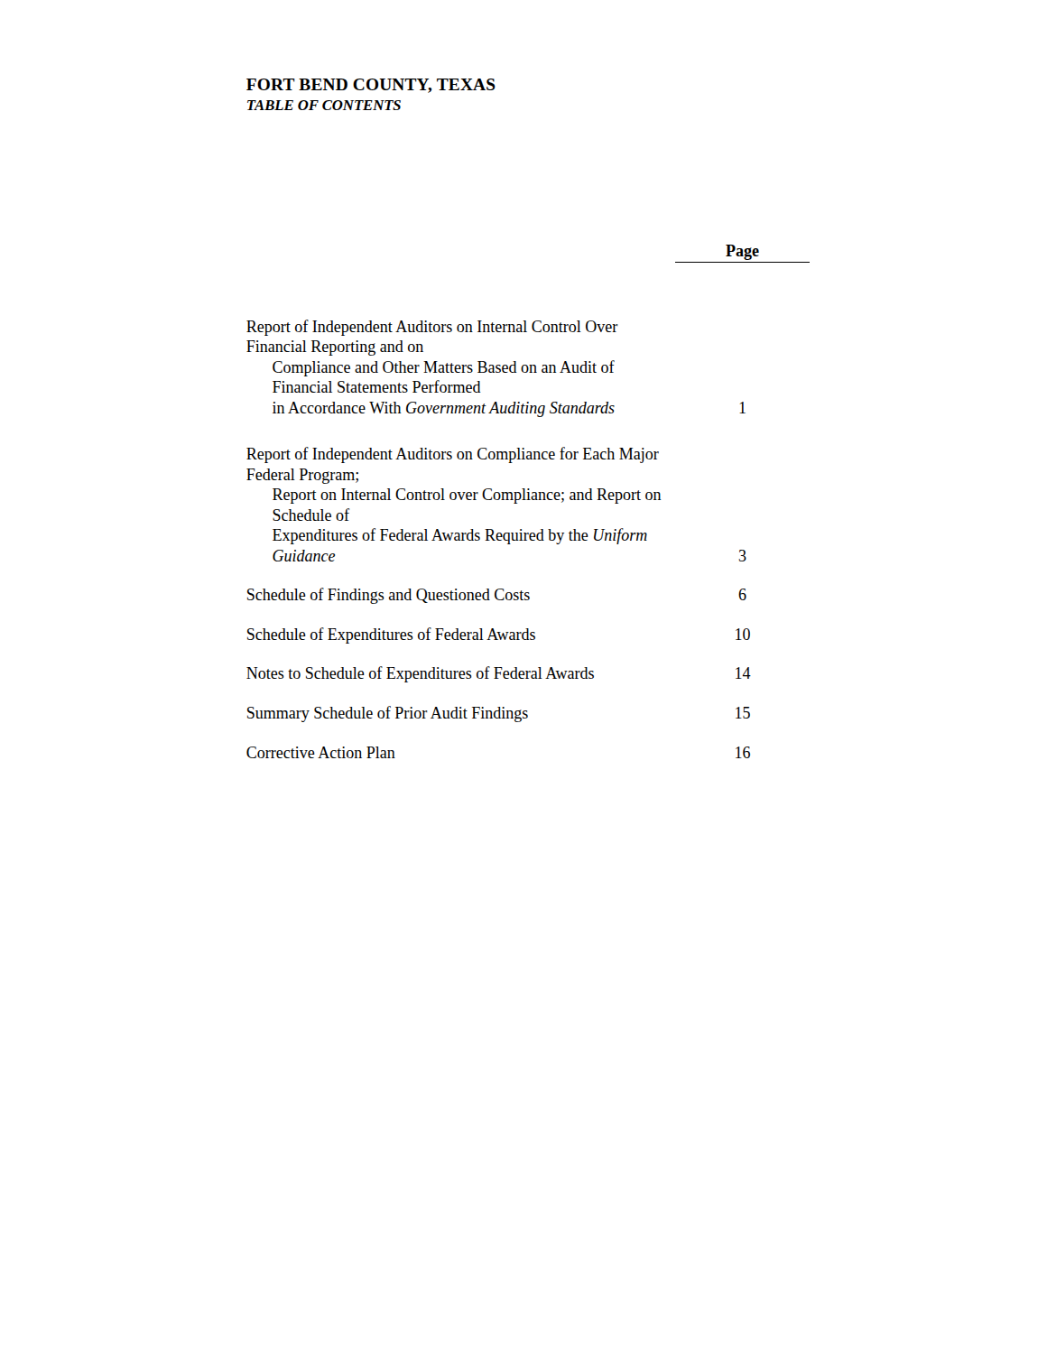FORT BEND COUNTY, TEXAS
TABLE OF CONTENTS
| | Page |
| Report of Independent Auditors on Internal Control Over Financial Reporting and on Compliance and Other Matters Based on an Audit of Financial Statements Performed in Accordance With Government Auditing Standards | 1 |
| Report of Independent Auditors on Compliance for Each Major Federal Program; Report on Internal Control over Compliance; and Report on Schedule of Expenditures of Federal Awards Required by the Uniform Guidance | 3 |
| Schedule of Findings and Questioned Costs | 6 |
| Schedule of Expenditures of Federal Awards | 10 |
| Notes to Schedule of Expenditures of Federal Awards | 14 |
| Summary Schedule of Prior Audit Findings | 15 |
| Corrective Action Plan | 16 |